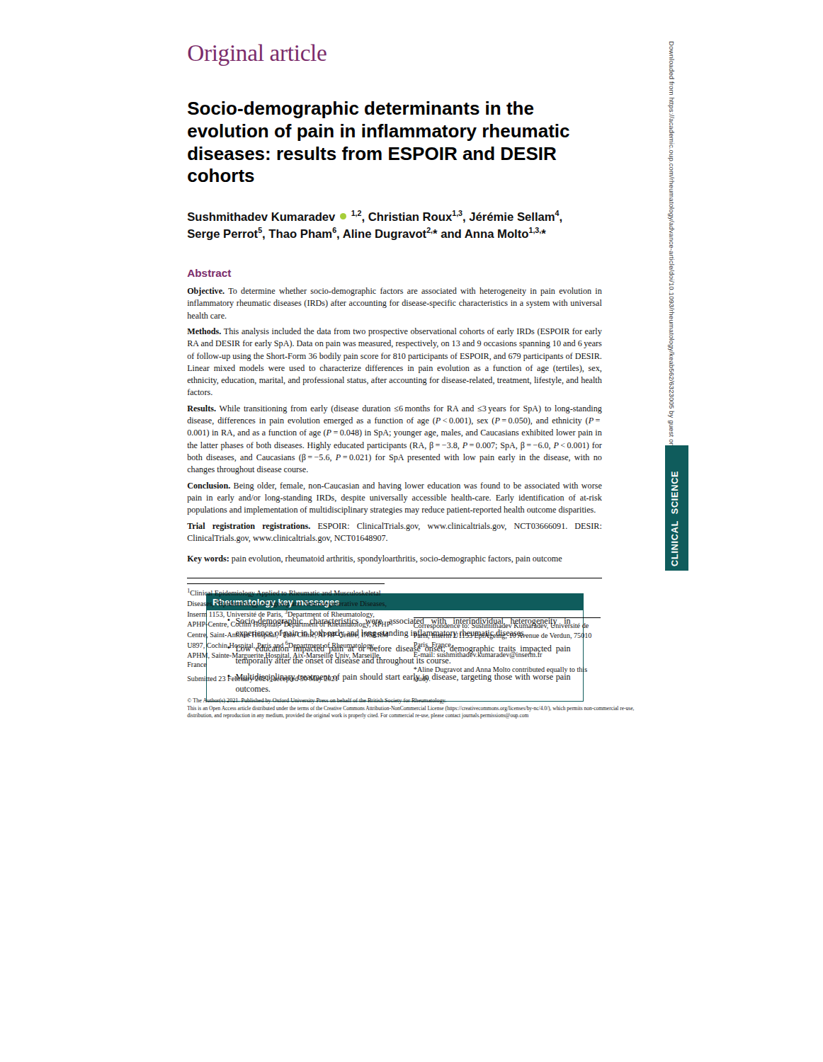Downloaded from https://academic.oup.com/rheumatology/advance-article/doi/10.1093/rheumatology/keab562/6323005 by guest on 25 November 2021
CLINICAL SCIENCE
Original article
Socio-demographic determinants in the evolution of pain in inflammatory rheumatic diseases: results from ESPOIR and DESIR cohorts
Sushmithadev Kumaradev 1,2, Christian Roux1,3, Jérémie Sellam4,
Serge Perrot5, Thao Pham6, Aline Dugravot2,* and Anna Molto1,3,*
Abstract
Objective. To determine whether socio-demographic factors are associated with heterogeneity in pain evolution in inflammatory rheumatic diseases (IRDs) after accounting for disease-specific characteristics in a system with universal health care.
Methods. This analysis included the data from two prospective observational cohorts of early IRDs (ESPOIR for early RA and DESIR for early SpA). Data on pain was measured, respectively, on 13 and 9 occasions spanning 10 and 6 years of follow-up using the Short-Form 36 bodily pain score for 810 participants of ESPOIR, and 679 participants of DESIR. Linear mixed models were used to characterize differences in pain evolution as a function of age (tertiles), sex, ethnicity, education, marital, and professional status, after accounting for disease-related, treatment, lifestyle, and health factors.
Results. While transitioning from early (disease duration ≤6 months for RA and ≤3 years for SpA) to long-standing disease, differences in pain evolution emerged as a function of age (P < 0.001), sex (P = 0.050), and ethnicity (P = 0.001) in RA, and as a function of age (P = 0.048) in SpA; younger age, males, and Caucasians exhibited lower pain in the latter phases of both diseases. Highly educated participants (RA, β = −3.8, P = 0.007; SpA, β = −6.0, P < 0.001) for both diseases, and Caucasians (β = −5.6, P = 0.021) for SpA presented with low pain early in the disease, with no changes throughout disease course.
Conclusion. Being older, female, non-Caucasian and having lower education was found to be associated with worse pain in early and/or long-standing IRDs, despite universally accessible health-care. Early identification of at-risk populations and implementation of multidisciplinary strategies may reduce patient-reported health outcome disparities.
Trial registration registrations. ESPOIR: ClinicalTrials.gov, www.clinicaltrials.gov, NCT03666091. DESIR: ClinicalTrials.gov, www.clinicaltrials.gov, NCT01648907.
Key words: pain evolution, rheumatoid arthritis, spondyloarthritis, socio-demographic factors, pain outcome
Rheumatology key messages
Socio-demographic characteristics were associated with interindividual heterogeneity in experience of pain in both early and long-standing inflammatory rheumatic diseases.
Low education impacted pain at or before disease onset; demographic traits impacted pain temporally after the onset of disease and throughout its course.
Multidisciplinary treatment of pain should start early in disease, targeting those with worse pain outcomes.
1Clinical Epidemiology Applied to Rheumatic and Musculoskeletal Diseases, 2Epidemiology of Ageing and Neurodegenerative Diseases, Inserm 1153, Université de Paris, 3Department of Rheumatology, APHP-Centre, Cochin Hospital, 4Department of Rheumatology, APHP-Centre, Saint-Antoine Hospital, 5Pain Clinic, APHP-Centre, INSERM U897, Cochin Hospital, Paris and 6Department of Rheumatology, APHM, Sainte-Marguerite Hospital, Aix-Marseille Univ, Marseille, France
Submitted 23 February 2021; accepted 30 May 2021
Correspondence to: Sushmithadev Kumaradev, Université de Paris, Inserm U1153 EpiAgeing, 10 Avenue de Verdun, 75010 Paris, France.
E-mail: sushmithadev.kumaradev@inserm.fr
*Aline Dugravot and Anna Molto contributed equally to this study.
© The Author(s) 2021. Published by Oxford University Press on behalf of the British Society for Rheumatology.
This is an Open Access article distributed under the terms of the Creative Commons Attribution-NonCommercial License (https://creativecommons.org/licenses/by-nc/4.0/), which permits non-commercial re-use, distribution, and reproduction in any medium, provided the original work is properly cited. For commercial re-use, please contact journals.permissions@oup.com